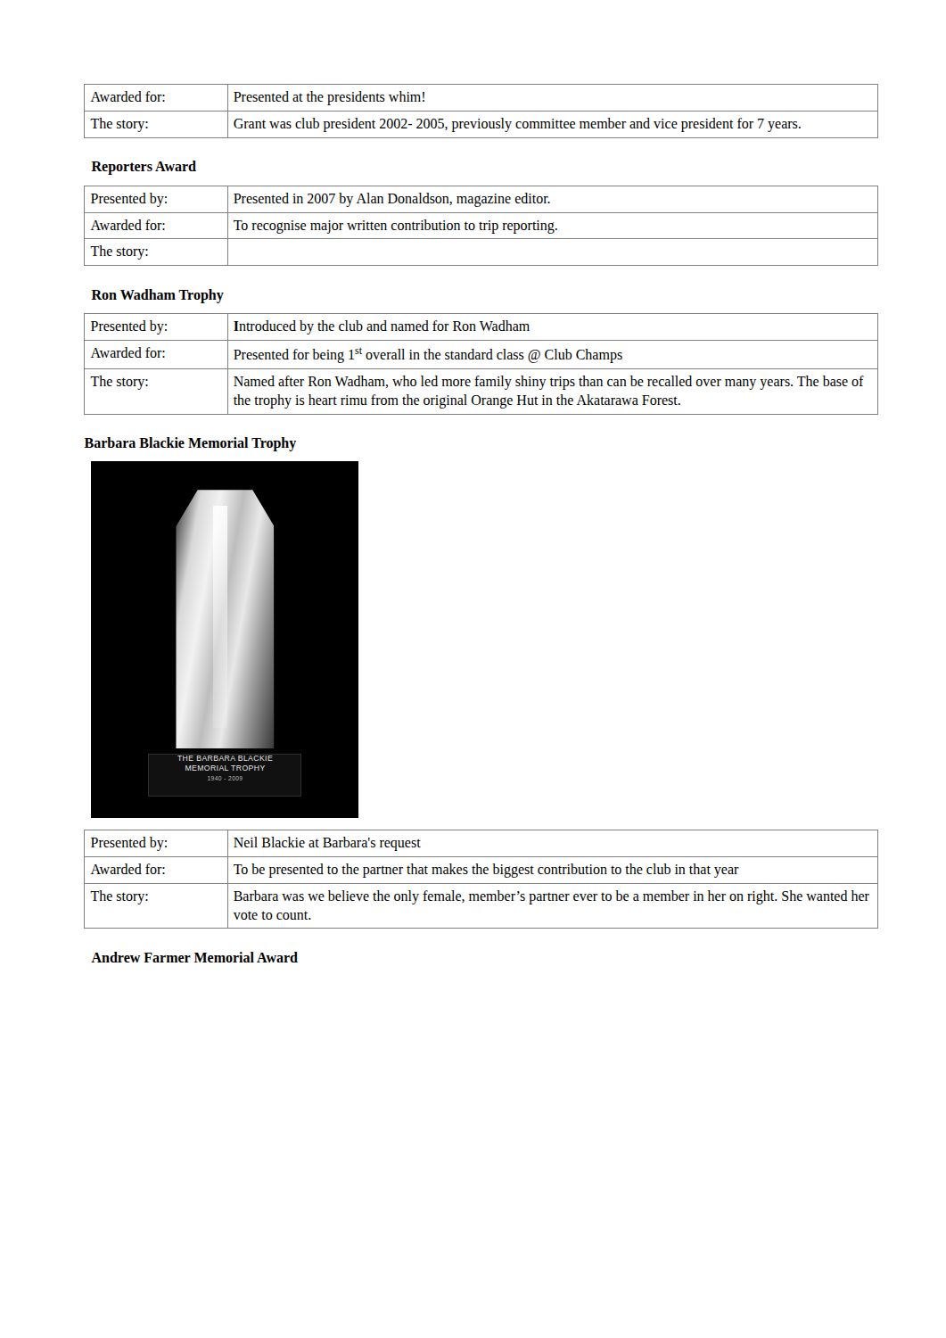| Awarded for: | Presented at the presidents whim! |
| The story: | Grant was club president 2002- 2005, previously committee member and vice president for 7 years. |
Reporters Award
| Presented by: | Presented in 2007 by Alan Donaldson, magazine editor. |
| Awarded for: | To recognise major written contribution to trip reporting. |
| The story: | |
Ron Wadham Trophy
| Presented by: | I ntroduced by the club and named for Ron Wadham |
| Awarded for: | Presented for being 1 st overall in the standard class @ Club Champs |
| The story: | Named after Ron Wadham, who led more family shiny trips than can be recalled over many years. The base of the trophy is heart rimu from the original Orange Hut in the Akatarawa Forest. |
Barbara Blackie Memorial Trophy
THE BARBARA BLACKIE
MEMORIAL TROPHY
1940 - 2009
| Presented by: | Neil Blackie at Barbara's request |
| Awarded for: | To be presented to the partner that makes the biggest contribution to the club in that year |
| The story: | Barbara was we believe the only female, member’s partner ever to be a member in her on right. She wanted her vote to count. |
Andrew Farmer Memorial Award